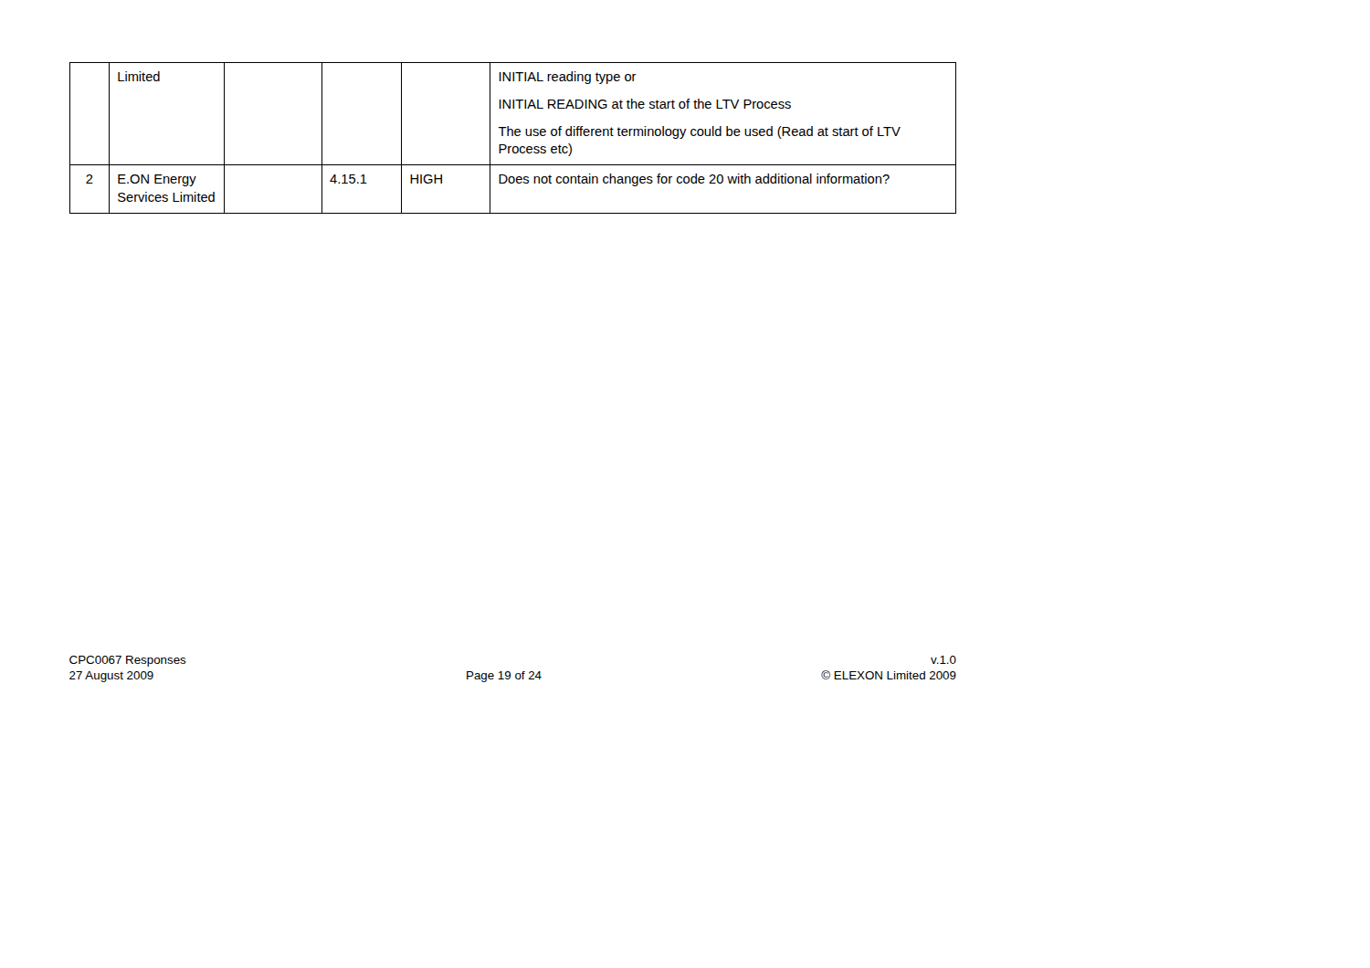| | Limited | | | | INITIAL reading type or INITIAL READING at the start of the LTV Process The use of different terminology could be used (Read at start of LTV Process etc) |
| 2 | E.ON Energy Services Limited | | 4.15.1 | HIGH | Does not contain changes for code 20 with additional information? |
CPC0067 Responses
27 August 2009
Page 19 of 24
v.1.0
© ELEXON Limited 2009